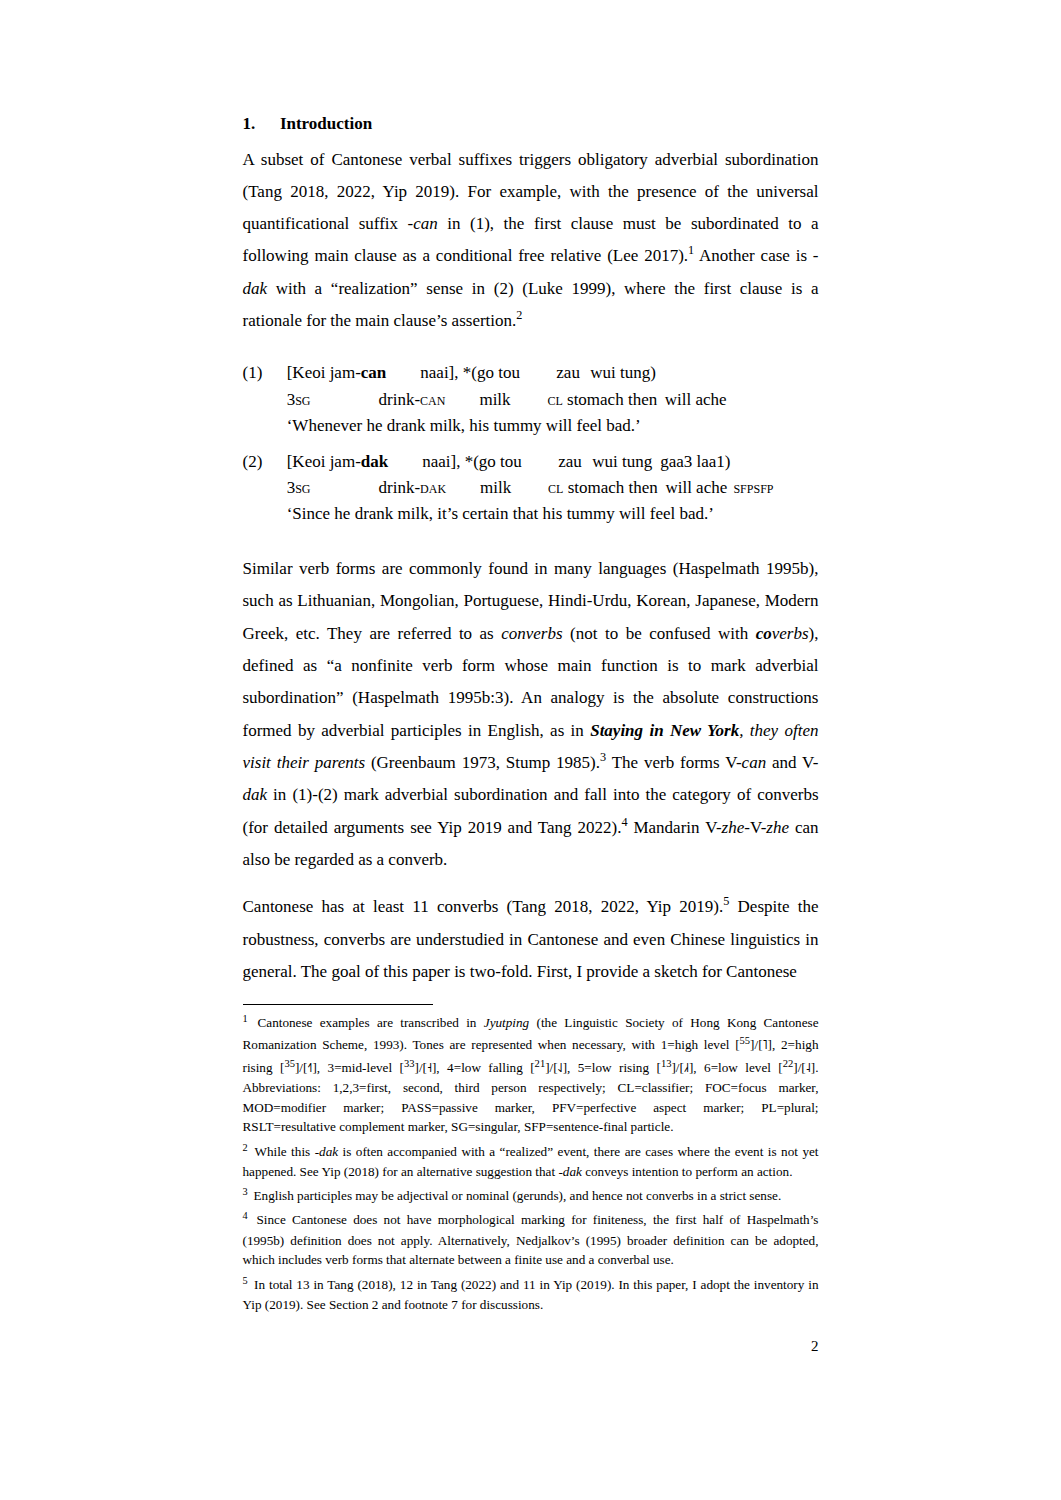1. Introduction
A subset of Cantonese verbal suffixes triggers obligatory adverbial subordination (Tang 2018, 2022, Yip 2019). For example, with the presence of the universal quantificational suffix -can in (1), the first clause must be subordinated to a following main clause as a conditional free relative (Lee 2017).1 Another case is -dak with a “realization” sense in (2) (Luke 1999), where the first clause is a rationale for the main clause’s assertion.2
(1)[Keoi jam-can naai], *(go tou zau wui tung)
3sg drink-can milk cl stomach then will ache
‘Whenever he drank milk, his tummy will feel bad.’
(2)[Keoi jam-dak naai], *(go tou zau wui tung gaa3 laa1)
3sg drink-dak milk cl stomach then will ache sfp sfp
‘Since he drank milk, it’s certain that his tummy will feel bad.’
Similar verb forms are commonly found in many languages (Haspelmath 1995b), such as Lithuanian, Mongolian, Portuguese, Hindi-Urdu, Korean, Japanese, Modern Greek, etc. They are referred to as converbs (not to be confused with co verbs), defined as “a nonfinite verb form whose main function is to mark adverbial subordination” (Haspelmath 1995b:3). An analogy is the absolute constructions formed by adverbial participles in English, as in Staying in New York, they often visit their parents (Greenbaum 1973, Stump 1985).3 The verb forms V-can and V-dak in (1)-(2) mark adverbial subordination and fall into the category of converbs (for detailed arguments see Yip 2019 and Tang 2022).4 Mandarin V-zhe-V-zhe can also be regarded as a converb.
Cantonese has at least 11 converbs (Tang 2018, 2022, Yip 2019).5 Despite the robustness, converbs are understudied in Cantonese and even Chinese linguistics in general. The goal of this paper is two-fold. First, I provide a sketch for Cantonese
1 Cantonese examples are transcribed in Jyutping (the Linguistic Society of Hong Kong Cantonese Romanization Scheme, 1993). Tones are represented when necessary, with 1=high level [55]/[˥], 2=high rising [35]/[˧˥], 3=mid-level [33]/[˧], 4=low falling [21]/[˨˩], 5=low rising [13]/[˩˧], 6=low level [22]/[˨]. Abbreviations: 1,2,3=first, second, third person respectively; CL=classifier; FOC=focus marker, MOD=modifier marker; PASS=passive marker, PFV=perfective aspect marker; PL=plural; RSLT=resultative complement marker, SG=singular, SFP=sentence-final particle.
2 While this -dak is often accompanied with a “realized” event, there are cases where the event is not yet happened. See Yip (2018) for an alternative suggestion that -dak conveys intention to perform an action.
3 English participles may be adjectival or nominal (gerunds), and hence not converbs in a strict sense.
4 Since Cantonese does not have morphological marking for finiteness, the first half of Haspelmath’s (1995b) definition does not apply. Alternatively, Nedjalkov’s (1995) broader definition can be adopted, which includes verb forms that alternate between a finite use and a converbal use.
5 In total 13 in Tang (2018), 12 in Tang (2022) and 11 in Yip (2019). In this paper, I adopt the inventory in Yip (2019). See Section 2 and footnote 7 for discussions.
2